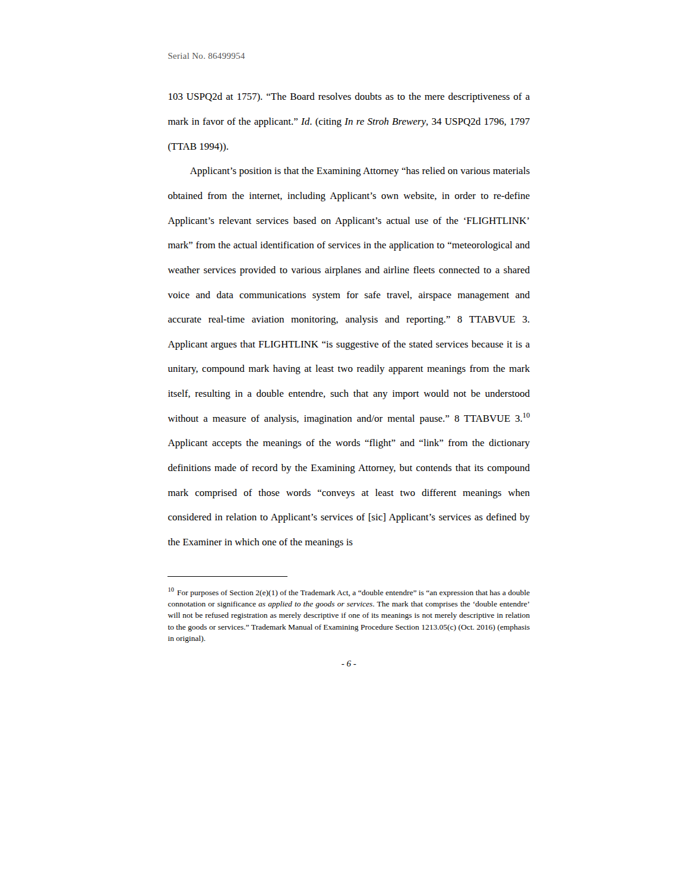Serial No. 86499954
103 USPQ2d at 1757). “The Board resolves doubts as to the mere descriptiveness of a mark in favor of the applicant.” Id. (citing In re Stroh Brewery, 34 USPQ2d 1796, 1797 (TTAB 1994)).
Applicant’s position is that the Examining Attorney “has relied on various materials obtained from the internet, including Applicant’s own website, in order to re-define Applicant’s relevant services based on Applicant’s actual use of the ‘FLIGHTLINK’ mark” from the actual identification of services in the application to “meteorological and weather services provided to various airplanes and airline fleets connected to a shared voice and data communications system for safe travel, airspace management and accurate real-time aviation monitoring, analysis and reporting.” 8 TTABVUE 3. Applicant argues that FLIGHTLINK “is suggestive of the stated services because it is a unitary, compound mark having at least two readily apparent meanings from the mark itself, resulting in a double entendre, such that any import would not be understood without a measure of analysis, imagination and/or mental pause.” 8 TTABVUE 3.10 Applicant accepts the meanings of the words “flight” and “link” from the dictionary definitions made of record by the Examining Attorney, but contends that its compound mark comprised of those words “conveys at least two different meanings when considered in relation to Applicant’s services of [sic] Applicant’s services as defined by the Examiner in which one of the meanings is
10 For purposes of Section 2(e)(1) of the Trademark Act, a “double entendre” is “an expression that has a double connotation or significance as applied to the goods or services. The mark that comprises the ‘double entendre’ will not be refused registration as merely descriptive if one of its meanings is not merely descriptive in relation to the goods or services.” Trademark Manual of Examining Procedure Section 1213.05(c) (Oct. 2016) (emphasis in original).
- 6 -